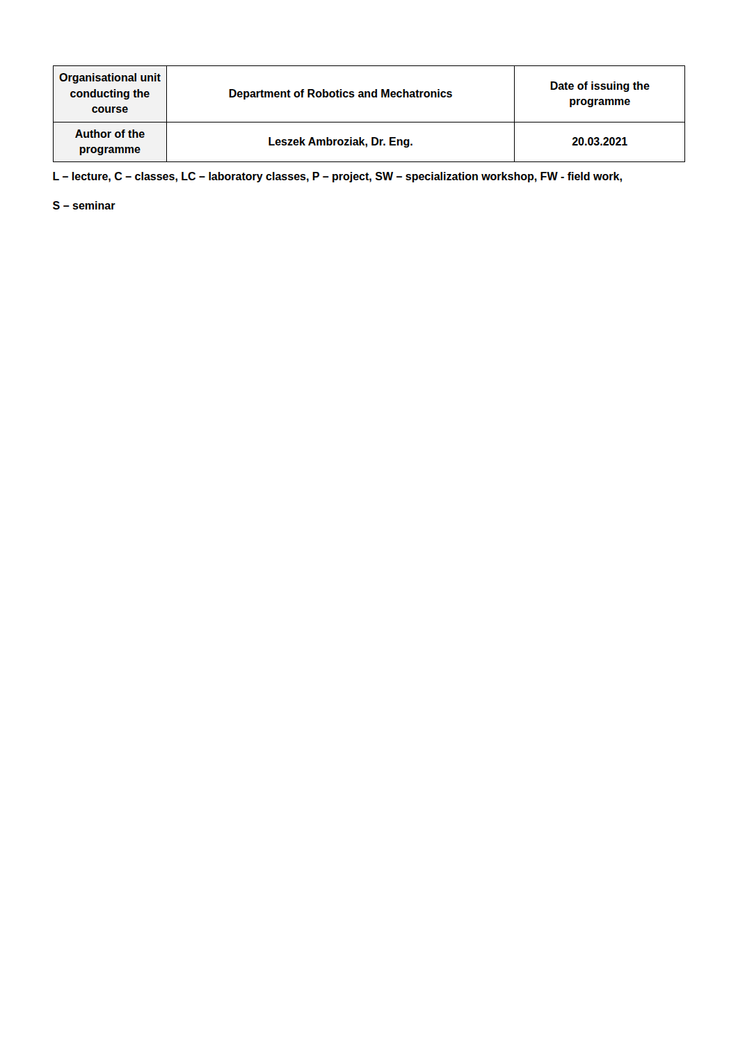| Organisational unit conducting the course | Department of Robotics and Mechatronics | Date of issuing the programme |
| Author of the programme | Leszek Ambroziak, Dr. Eng. | 20.03.2021 |
L – lecture, C – classes, LC – laboratory classes, P – project, SW – specialization workshop, FW - field work,
S – seminar